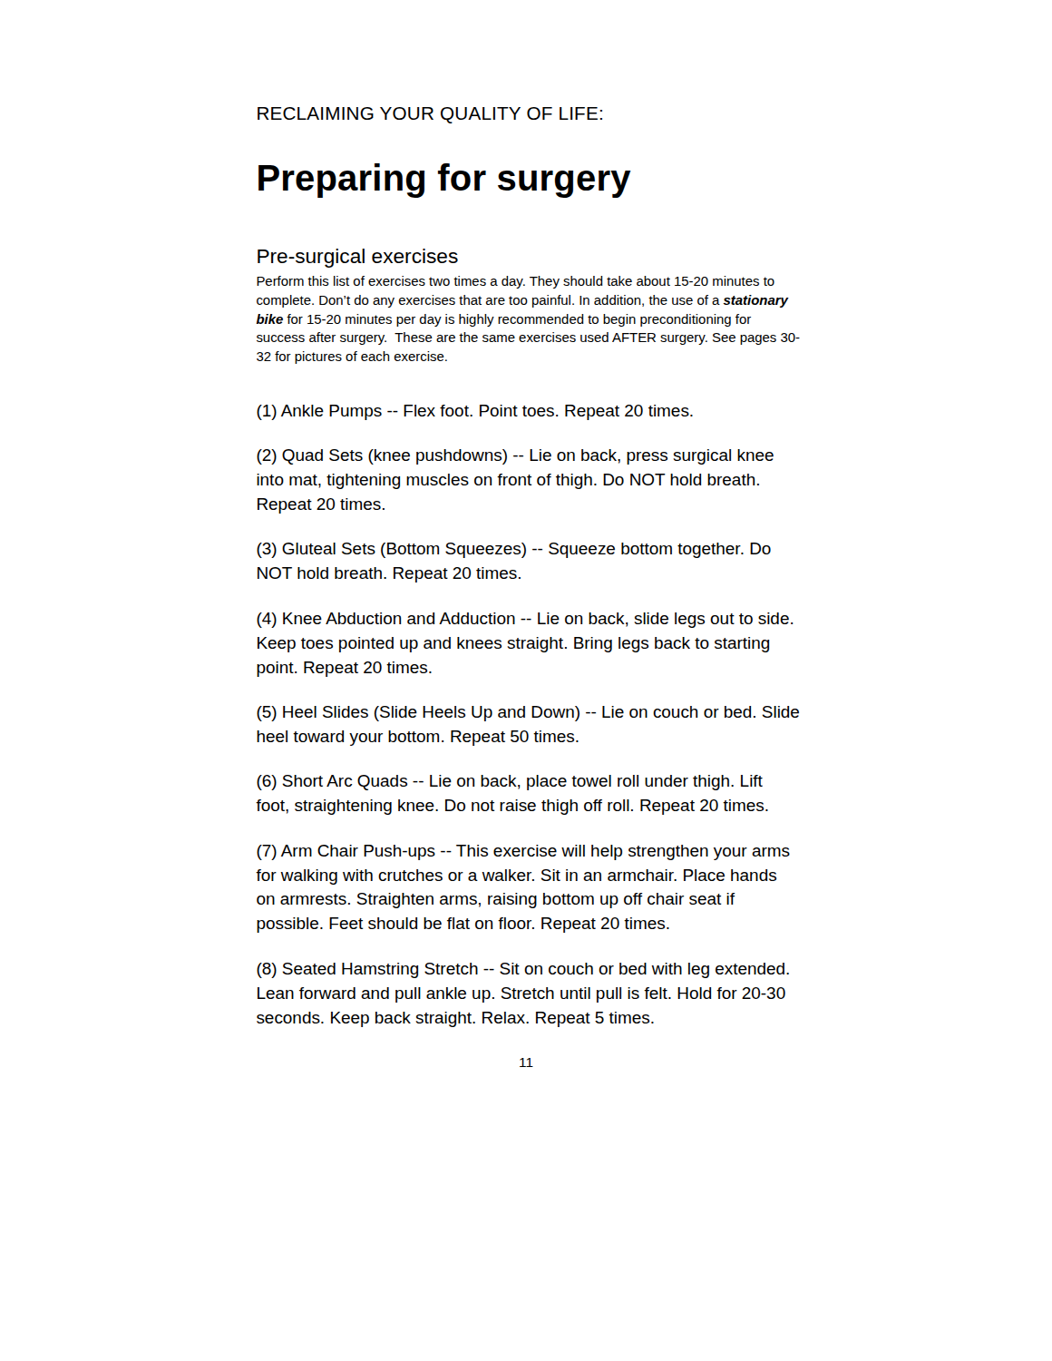RECLAIMING YOUR QUALITY OF LIFE:
Preparing for surgery
Pre-surgical exercises
Perform this list of exercises two times a day. They should take about 15-20 minutes to complete. Don’t do any exercises that are too painful. In addition, the use of a stationary bike for 15-20 minutes per day is highly recommended to begin preconditioning for success after surgery. These are the same exercises used AFTER surgery. See pages 30-32 for pictures of each exercise.
(1) Ankle Pumps -- Flex foot. Point toes. Repeat 20 times.
(2) Quad Sets (knee pushdowns) -- Lie on back, press surgical knee into mat, tightening muscles on front of thigh. Do NOT hold breath. Repeat 20 times.
(3) Gluteal Sets (Bottom Squeezes) -- Squeeze bottom together. Do NOT hold breath. Repeat 20 times.
(4) Knee Abduction and Adduction -- Lie on back, slide legs out to side. Keep toes pointed up and knees straight. Bring legs back to starting point. Repeat 20 times.
(5) Heel Slides (Slide Heels Up and Down) -- Lie on couch or bed. Slide heel toward your bottom. Repeat 50 times.
(6) Short Arc Quads -- Lie on back, place towel roll under thigh. Lift foot, straightening knee. Do not raise thigh off roll. Repeat 20 times.
(7) Arm Chair Push-ups -- This exercise will help strengthen your arms for walking with crutches or a walker. Sit in an armchair. Place hands on armrests. Straighten arms, raising bottom up off chair seat if possible. Feet should be flat on floor. Repeat 20 times.
(8) Seated Hamstring Stretch -- Sit on couch or bed with leg extended. Lean forward and pull ankle up. Stretch until pull is felt. Hold for 20-30 seconds. Keep back straight. Relax. Repeat 5 times.
11